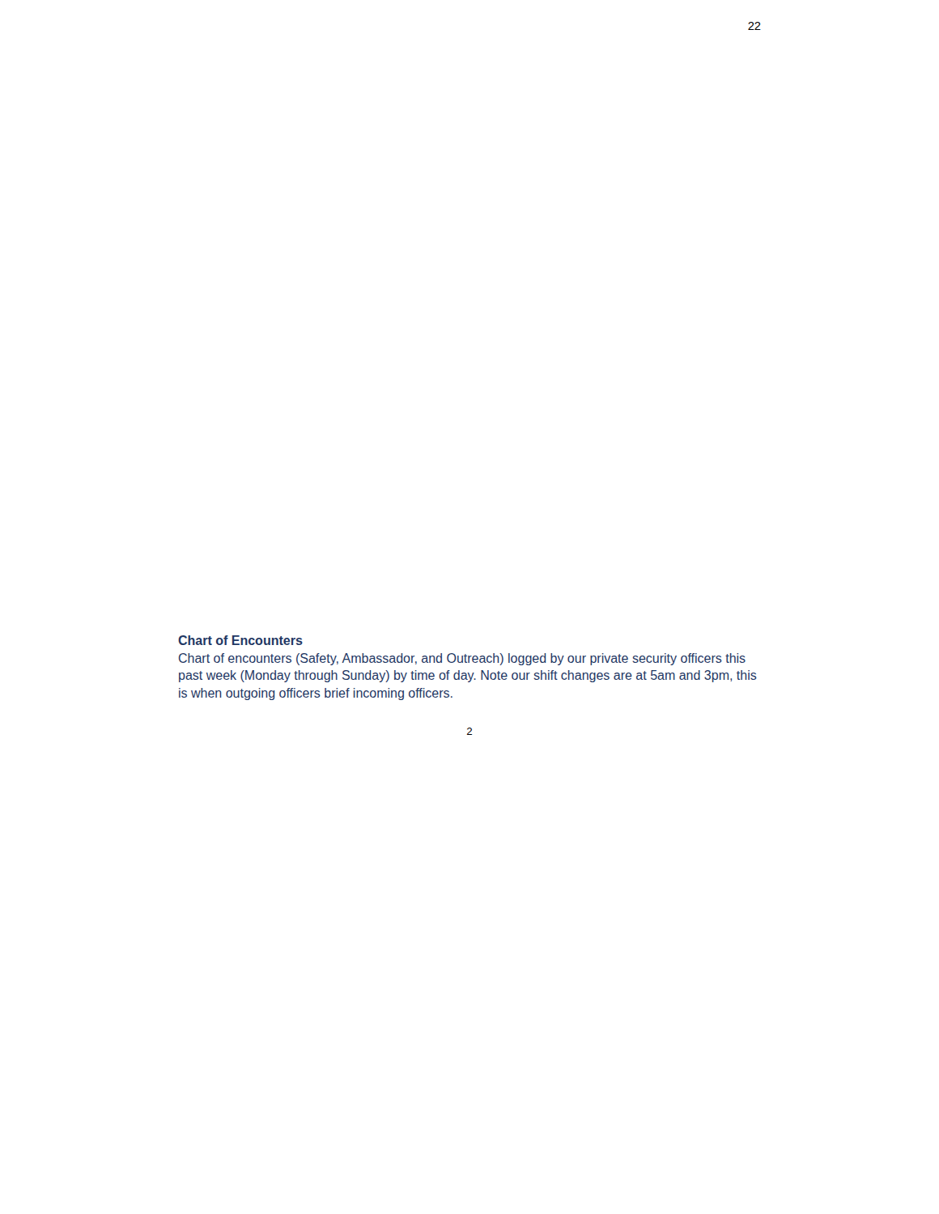22
Chart of Encounters
Chart of encounters (Safety, Ambassador, and Outreach) logged by our private security officers this past week (Monday through Sunday) by time of day. Note our shift changes are at 5am and 3pm, this is when outgoing officers brief incoming officers.
2